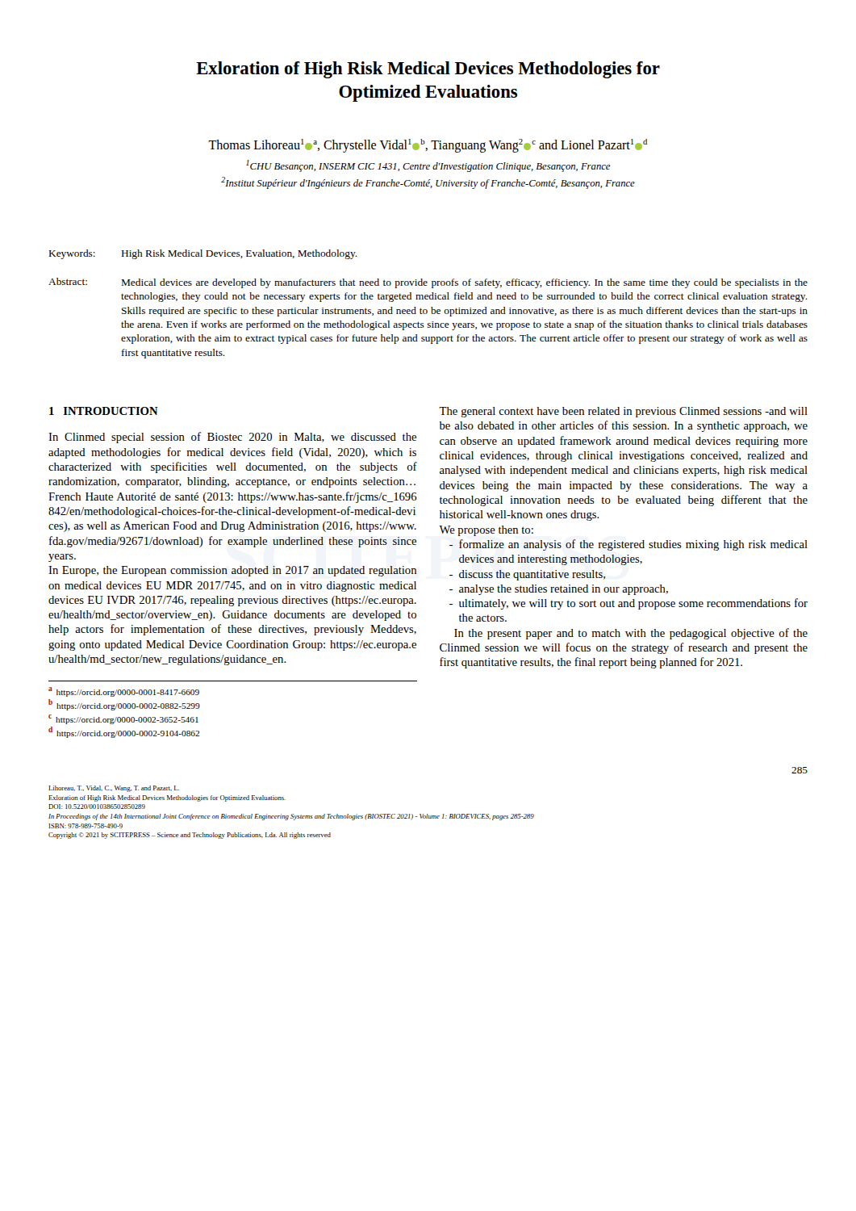SCITEPRESS
Exloration of High Risk Medical Devices Methodologies for
Optimized Evaluations
Thomas Lihoreau1a, Chrystelle Vidal1b, Tianguang Wang2c and Lionel Pazart1d
1CHU Besançon, INSERM CIC 1431, Centre d'Investigation Clinique, Besançon, France
2Institut Supérieur d'Ingénieurs de Franche-Comté, University of Franche-Comté, Besançon, France
Keywords:
High Risk Medical Devices, Evaluation, Methodology.
Abstract:
Medical devices are developed by manufacturers that need to provide proofs of safety, efficacy, efficiency. In the same time they could be specialists in the technologies, they could not be necessary experts for the targeted medical field and need to be surrounded to build the correct clinical evaluation strategy. Skills required are specific to these particular instruments, and need to be optimized and innovative, as there is as much different devices than the start-ups in the arena. Even if works are performed on the methodological aspects since years, we propose to state a snap of the situation thanks to clinical trials databases exploration, with the aim to extract typical cases for future help and support for the actors. The current article offer to present our strategy of work as well as first quantitative results.
1 INTRODUCTION
In Clinmed special session of Biostec 2020 in Malta, we discussed the adapted methodologies for medical devices field (Vidal, 2020), which is characterized with specificities well documented, on the subjects of randomization, comparator, blinding, acceptance, or endpoints selection… French Haute Autorité de santé (2013: https://www.has-sante.fr/jcms/c_1696842/en/methodological-choices-for-the-clinical-development-of-medical-devices), as well as American Food and Drug Administration (2016, https://www.fda.gov/media/92671/download) for example underlined these points since years.
In Europe, the European commission adopted in 2017 an updated regulation on medical devices EU MDR 2017/745, and on in vitro diagnostic medical devices EU IVDR 2017/746, repealing previous directives (https://ec.europa.eu/health/md_sector/overview_en). Guidance documents are developed to help actors for implementation of these directives, previously Meddevs, going onto updated Medical Device Coordination Group: https://ec.europa.eu/health/md_sector/new_regulations/guidance_en.
a https://orcid.org/0000-0001-8417-6609
b https://orcid.org/0000-0002-0882-5299
c https://orcid.org/0000-0002-3652-5461
d https://orcid.org/0000-0002-9104-0862
The general context have been related in previous Clinmed sessions -and will be also debated in other articles of this session. In a synthetic approach, we can observe an updated framework around medical devices requiring more clinical evidences, through clinical investigations conceived, realized and analysed with independent medical and clinicians experts, high risk medical devices being the main impacted by these considerations. The way a technological innovation needs to be evaluated being different that the historical well-known ones drugs.
We propose then to:
formalize an analysis of the registered studies mixing high risk medical devices and interesting methodologies,
discuss the quantitative results,
analyse the studies retained in our approach,
ultimately, we will try to sort out and propose some recommendations for the actors.
In the present paper and to match with the pedagogical objective of the Clinmed session we will focus on the strategy of research and present the first quantitative results, the final report being planned for 2021.
285
Lihoreau, T., Vidal, C., Wang, T. and Pazart, L.
Exloration of High Risk Medical Devices Methodologies for Optimized Evaluations.
DOI: 10.5220/0010386502850289
In Proceedings of the 14th International Joint Conference on Biomedical Engineering Systems and Technologies (BIOSTEC 2021) - Volume 1: BIODEVICES, pages 285-289
ISBN: 978-989-758-490-9
Copyright © 2021 by SCITEPRESS – Science and Technology Publications, Lda. All rights reserved